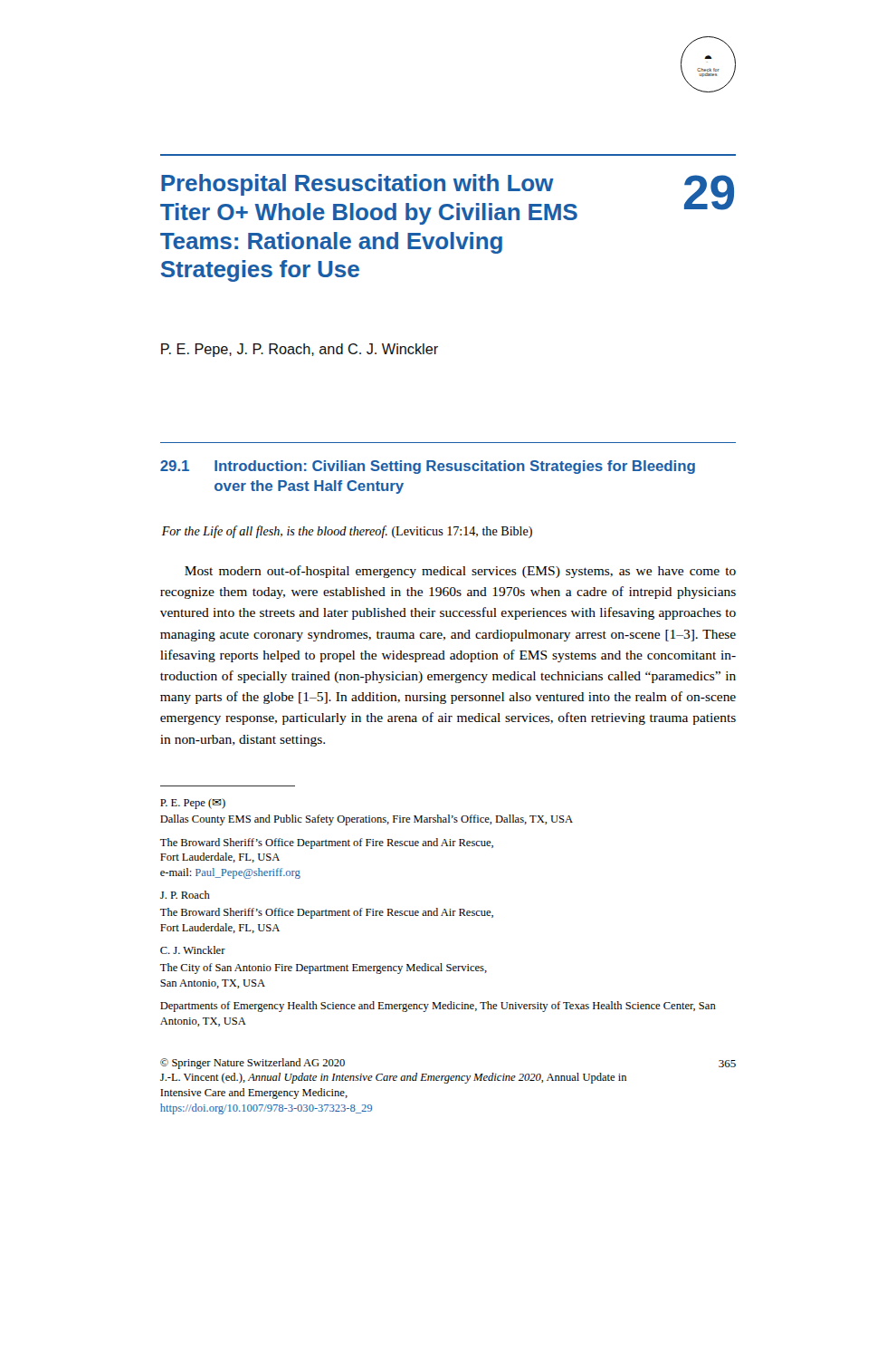◓ Check for updates
Prehospital Resuscitation with Low Titer O+ Whole Blood by Civilian EMS Teams: Rationale and Evolving Strategies for Use
29
P. E. Pepe, J. P. Roach, and C. J. Winckler
29.1
Introduction: Civilian Setting Resuscitation Strategies for Bleeding over the Past Half Century
For the Life of all flesh, is the blood thereof. (Leviticus 17:14, the Bible)
Most modern out-of-hospital emergency medical services (EMS) systems, as we have come to recognize them today, were established in the 1960s and 1970s when a cadre of intrepid physicians ventured into the streets and later published their successful experiences with lifesaving approaches to managing acute coronary syndromes, trauma care, and cardiopulmonary arrest on-scene [1–3]. These lifesaving reports helped to propel the widespread adoption of EMS systems and the concomitant introduction of specially trained (non-physician) emergency medical technicians called “paramedics” in many parts of the globe [1–5]. In addition, nursing personnel also ventured into the realm of on-scene emergency response, particularly in the arena of air medical services, often retrieving trauma patients in non-urban, distant settings.
P. E. Pepe (✉)
Dallas County EMS and Public Safety Operations, Fire Marshal’s Office, Dallas, TX, USA
The Broward Sheriff’s Office Department of Fire Rescue and Air Rescue,
Fort Lauderdale, FL, USA
e-mail: Paul_Pepe@sheriff.org
J. P. Roach
The Broward Sheriff’s Office Department of Fire Rescue and Air Rescue,
Fort Lauderdale, FL, USA
C. J. Winckler
The City of San Antonio Fire Department Emergency Medical Services,
San Antonio, TX, USA
Departments of Emergency Health Science and Emergency Medicine, The University of Texas Health Science Center, San Antonio, TX, USA
© Springer Nature Switzerland AG 2020
J.-L. Vincent (ed.), Annual Update in Intensive Care and Emergency Medicine 2020, Annual Update in Intensive Care and Emergency Medicine,
https://doi.org/10.1007/978-3-030-37323-8_29
365